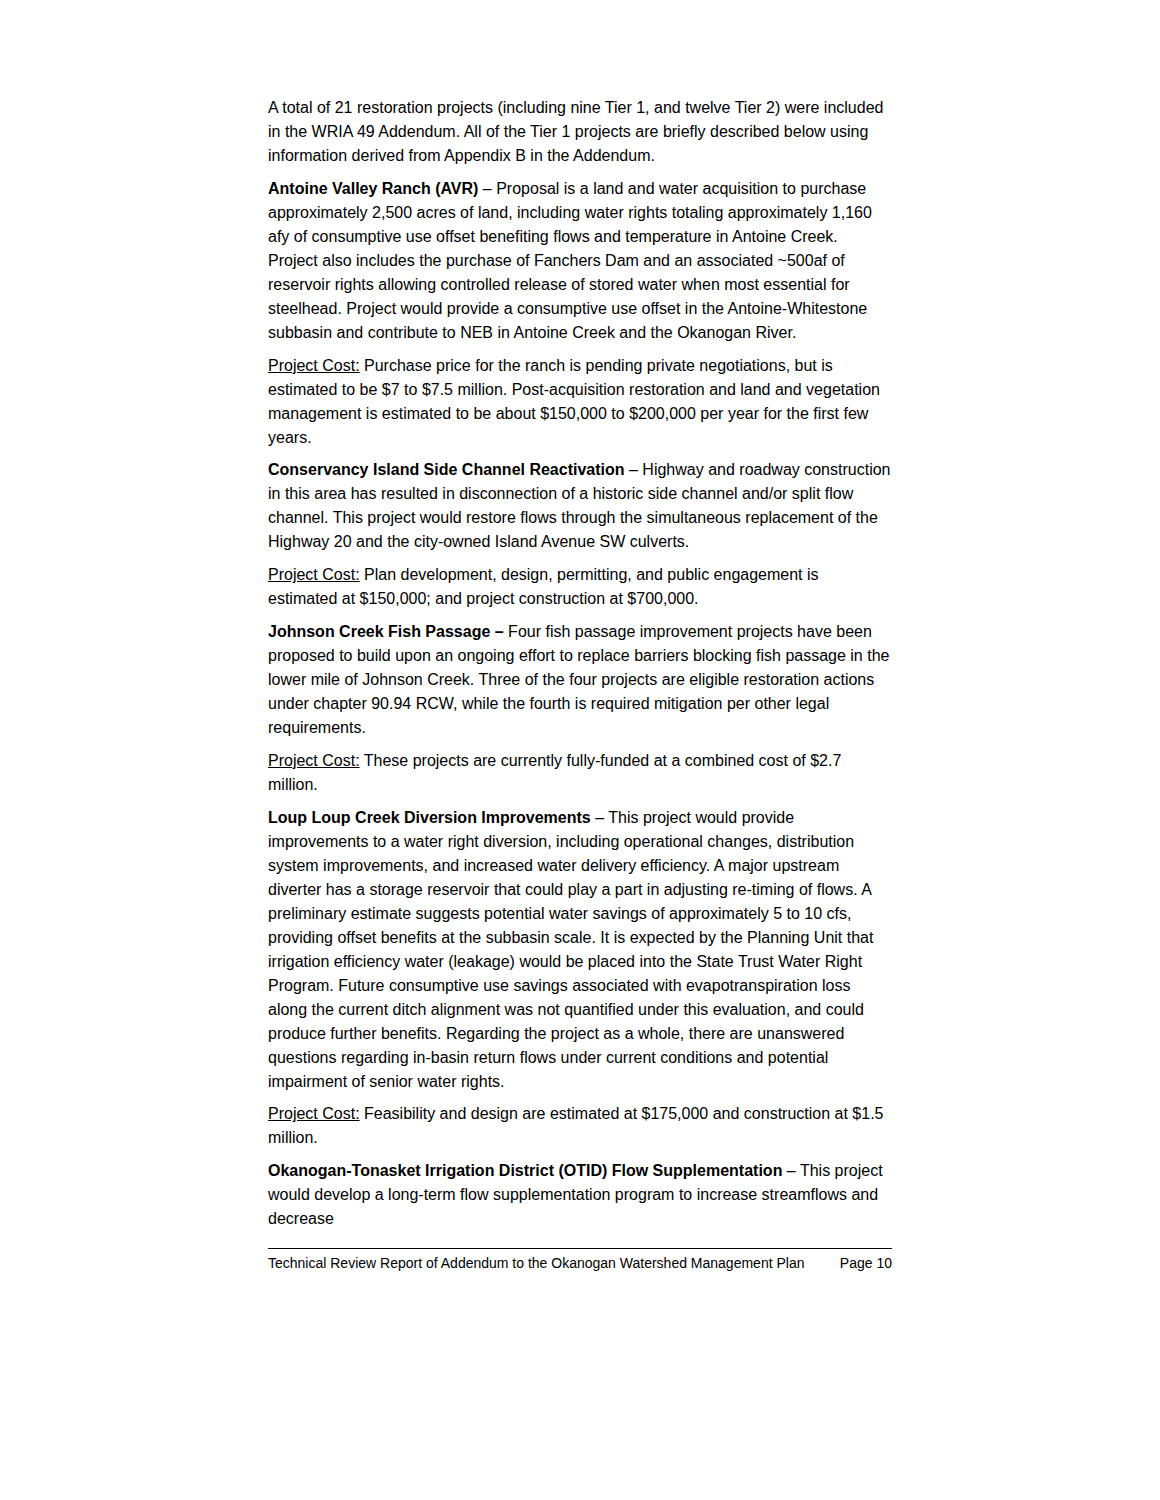A total of 21 restoration projects (including nine Tier 1, and twelve Tier 2) were included in the WRIA 49 Addendum. All of the Tier 1 projects are briefly described below using information derived from Appendix B in the Addendum.
Antoine Valley Ranch (AVR) – Proposal is a land and water acquisition to purchase approximately 2,500 acres of land, including water rights totaling approximately 1,160 afy of consumptive use offset benefiting flows and temperature in Antoine Creek. Project also includes the purchase of Fanchers Dam and an associated ~500af of reservoir rights allowing controlled release of stored water when most essential for steelhead. Project would provide a consumptive use offset in the Antoine-Whitestone subbasin and contribute to NEB in Antoine Creek and the Okanogan River.
Project Cost: Purchase price for the ranch is pending private negotiations, but is estimated to be $7 to $7.5 million. Post-acquisition restoration and land and vegetation management is estimated to be about $150,000 to $200,000 per year for the first few years.
Conservancy Island Side Channel Reactivation – Highway and roadway construction in this area has resulted in disconnection of a historic side channel and/or split flow channel. This project would restore flows through the simultaneous replacement of the Highway 20 and the city-owned Island Avenue SW culverts.
Project Cost: Plan development, design, permitting, and public engagement is estimated at $150,000; and project construction at $700,000.
Johnson Creek Fish Passage – Four fish passage improvement projects have been proposed to build upon an ongoing effort to replace barriers blocking fish passage in the lower mile of Johnson Creek. Three of the four projects are eligible restoration actions under chapter 90.94 RCW, while the fourth is required mitigation per other legal requirements.
Project Cost: These projects are currently fully-funded at a combined cost of $2.7 million.
Loup Loup Creek Diversion Improvements – This project would provide improvements to a water right diversion, including operational changes, distribution system improvements, and increased water delivery efficiency. A major upstream diverter has a storage reservoir that could play a part in adjusting re-timing of flows. A preliminary estimate suggests potential water savings of approximately 5 to 10 cfs, providing offset benefits at the subbasin scale. It is expected by the Planning Unit that irrigation efficiency water (leakage) would be placed into the State Trust Water Right Program. Future consumptive use savings associated with evapotranspiration loss along the current ditch alignment was not quantified under this evaluation, and could produce further benefits. Regarding the project as a whole, there are unanswered questions regarding in-basin return flows under current conditions and potential impairment of senior water rights.
Project Cost: Feasibility and design are estimated at $175,000 and construction at $1.5 million.
Okanogan-Tonasket Irrigation District (OTID) Flow Supplementation – This project would develop a long-term flow supplementation program to increase streamflows and decrease
Technical Review Report of Addendum to the Okanogan Watershed Management Plan Page 10